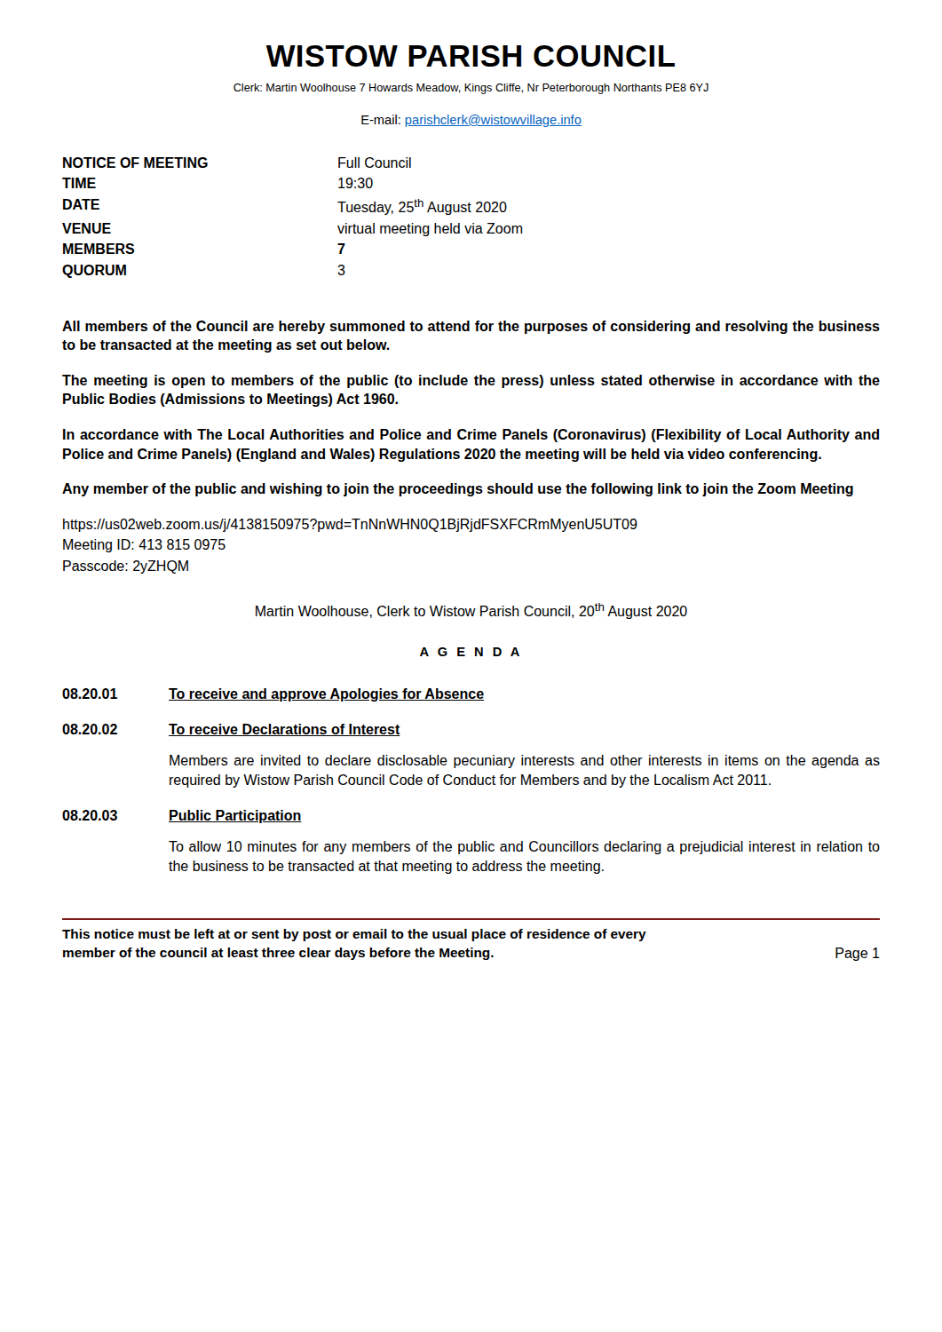WISTOW PARISH COUNCIL
Clerk: Martin Woolhouse 7 Howards Meadow, Kings Cliffe, Nr Peterborough Northants PE8 6YJ
E-mail: parishclerk@wistowvillage.info
| Notice of Meeting | Full Council |
| Time | 19:30 |
| Date | Tuesday, 25 th August 2020 |
| Venue | virtual meeting held via Zoom |
| Members | 7 |
| Quorum | 3 |
All members of the Council are hereby summoned to attend for the purposes of considering and resolving the business to be transacted at the meeting as set out below.
The meeting is open to members of the public (to include the press) unless stated otherwise in accordance with the Public Bodies (Admissions to Meetings) Act 1960.
In accordance with The Local Authorities and Police and Crime Panels (Coronavirus) (Flexibility of Local Authority and Police and Crime Panels) (England and Wales) Regulations 2020 the meeting will be held via video conferencing.
Any member of the public and wishing to join the proceedings should use the following link to join the Zoom Meeting
https://us02web.zoom.us/j/4138150975?pwd=TnNnWHN0Q1BjRjdFSXFCRmMyenU5UT09
Meeting ID: 413 815 0975
Passcode: 2yZHQM
Martin Woolhouse, Clerk to Wistow Parish Council, 20th August 2020
A G E N D A
| 08.20.01 | To receive and approve Apologies for Absence |
| 08.20.02 | To receive Declarations of Interest Members are invited to declare disclosable pecuniary interests and other interests in items on the agenda as required by Wistow Parish Council Code of Conduct for Members and by the Localism Act 2011. |
| 08.20.03 | Public Participation To allow 10 minutes for any members of the public and Councillors declaring a prejudicial interest in relation to the business to be transacted at that meeting to address the meeting. |
This notice must be left at or sent by post or email to the usual place of residence of every
member of the council at least three clear days before the Meeting.Page 1